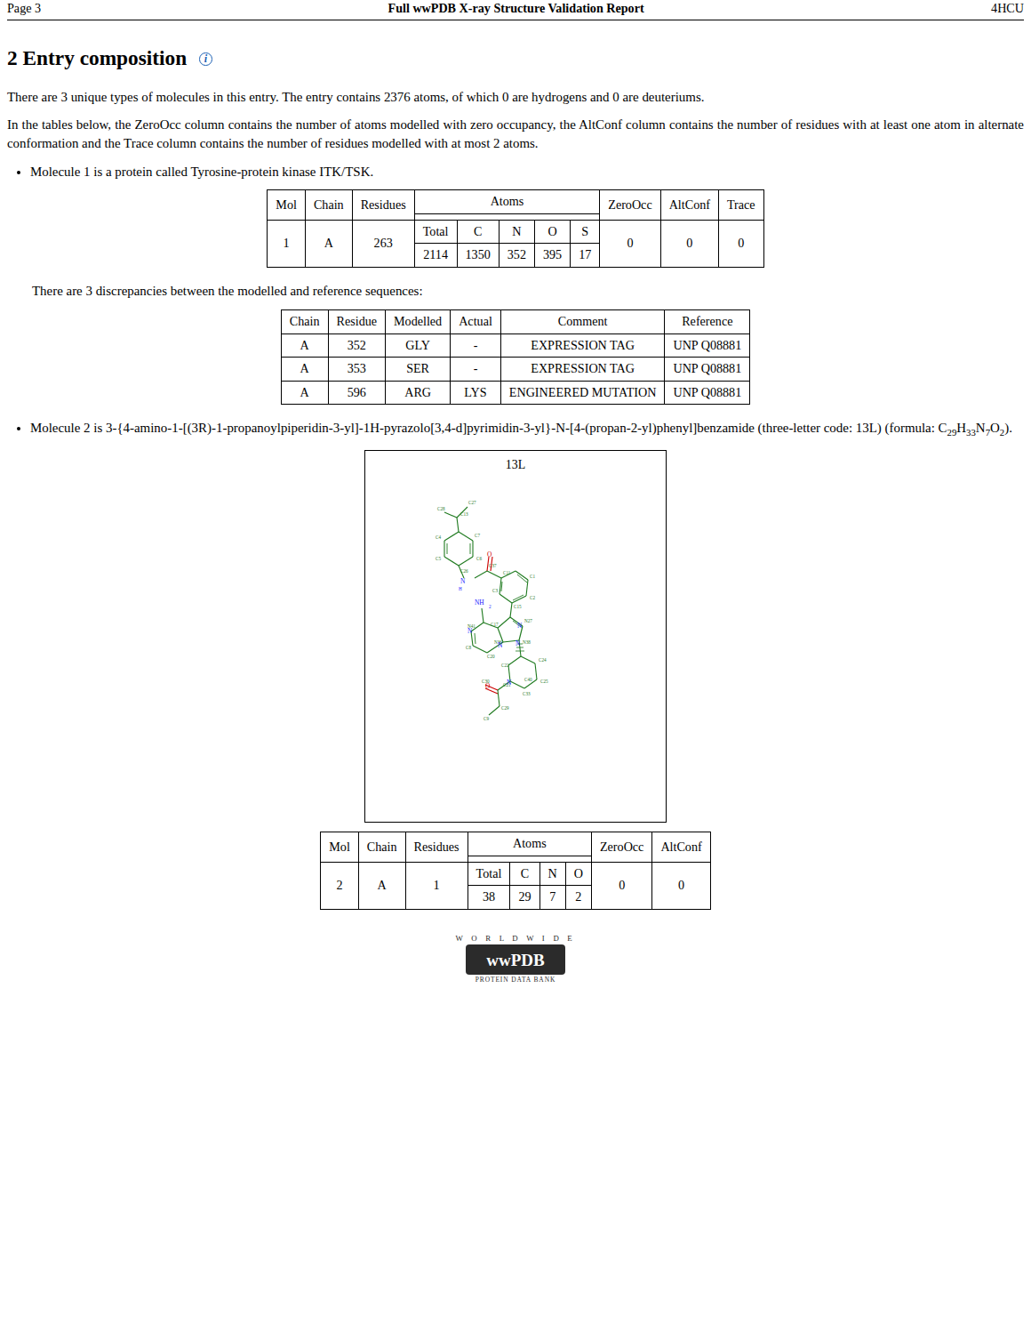Page 3
Full wwPDB X-ray Structure Validation Report
4HCU
2 Entry composition i
There are 3 unique types of molecules in this entry. The entry contains 2376 atoms, of which 0 are hydrogens and 0 are deuteriums.
In the tables below, the ZeroOcc column contains the number of atoms modelled with zero occupancy, the AltConf column contains the number of residues with at least one atom in alternate conformation and the Trace column contains the number of residues modelled with at most 2 atoms.
Molecule 1 is a protein called Tyrosine-protein kinase ITK/TSK.
| Mol | Chain | Residues | Atoms | ZeroOcc | AltConf | Trace |
| --- | --- | --- | --- | --- | --- | --- |
| 1 | A | 263 | Total | C | N | O | S | 0 | 0 | 0 |
| 2114 | 1350 | 352 | 395 | 17 |
There are 3 discrepancies between the modelled and reference sequences:
| Chain | Residue | Modelled | Actual | Comment | Reference |
| --- | --- | --- | --- | --- | --- |
| A | 352 | GLY | - | EXPRESSION TAG | UNP Q08881 |
| A | 353 | SER | - | EXPRESSION TAG | UNP Q08881 |
| A | 596 | ARG | LYS | ENGINEERED MUTATION | UNP Q08881 |
Molecule 2 is 3-{4-amino-1-[(3R)-1-propanoylpiperidin-3-yl]-1H-pyrazolo[3,4-d]pyrimidin-3-yl}-N-[4-(propan-2-yl)phenyl]benzamide (three-letter code: 13L) (formula: C29H33N7O2).
13L
C27 C28 C13 C7 C4 C5 C26 C6 C37 C11 C1 C2 C15 C3 N27 N38 N36 C17 N41 C8 C20 C24 C25 C33 C21 C22 C30 C29 C9 C40 N H NH 2 N N N N N O O
| Mol | Chain | Residues | Atoms | ZeroOcc | AltConf |
| --- | --- | --- | --- | --- | --- |
| 2 | A | 1 | Total | C | N | O | 0 | 0 |
| 38 | 29 | 7 | 2 |
W O R L D W I D E
wwPDB
PROTEIN DATA BANK